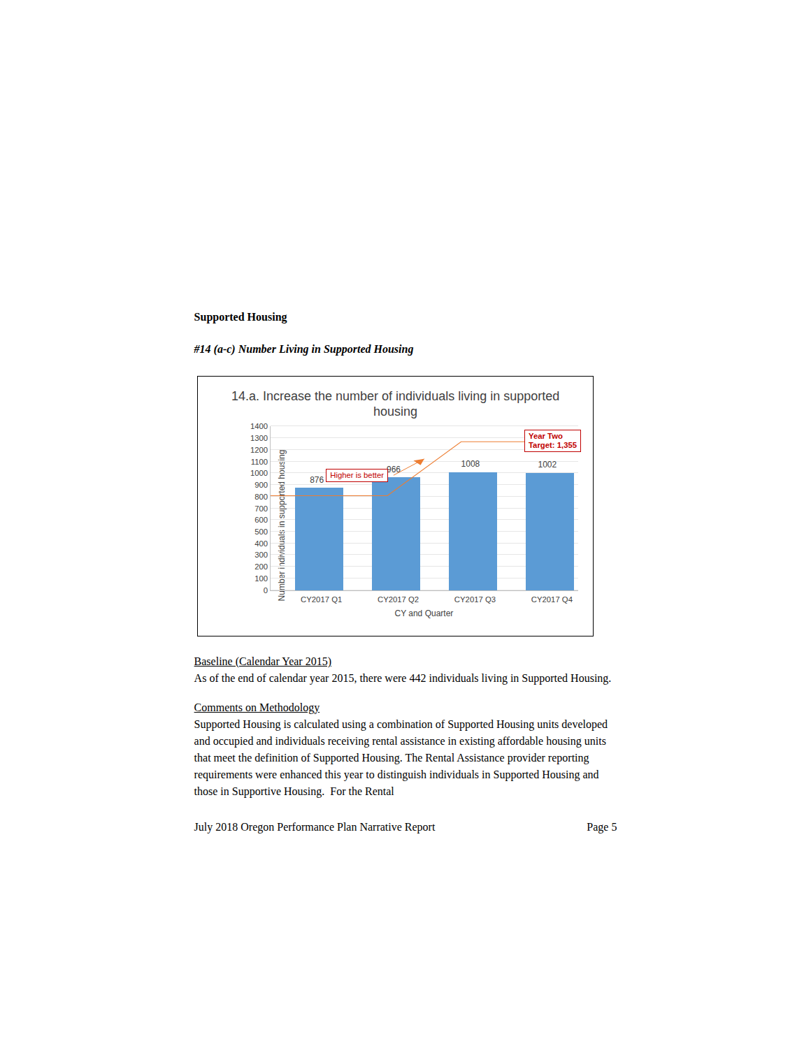Supported Housing
#14 (a-c) Number Living in Supported Housing
14.a. Increase the number of individuals living in supported
housing
Number individuals in supported housing
1400
1300
1200
1100
1000
900
800
700
600
500
400
300
200
100
0
876
966
1008
1002
CY2017 Q1
CY2017 Q2
CY2017 Q3
CY2017 Q4
Higher is better
Year Two
Target: 1,355
CY and Quarter
Baseline (Calendar Year 2015)
As of the end of calendar year 2015, there were 442 individuals living in Supported Housing.
Comments on Methodology
Supported Housing is calculated using a combination of Supported Housing units developed and occupied and individuals receiving rental assistance in existing affordable housing units that meet the definition of Supported Housing. The Rental Assistance provider reporting requirements were enhanced this year to distinguish individuals in Supported Housing and those in Supportive Housing. For the Rental
July 2018 Oregon Performance Plan Narrative Report Page 5